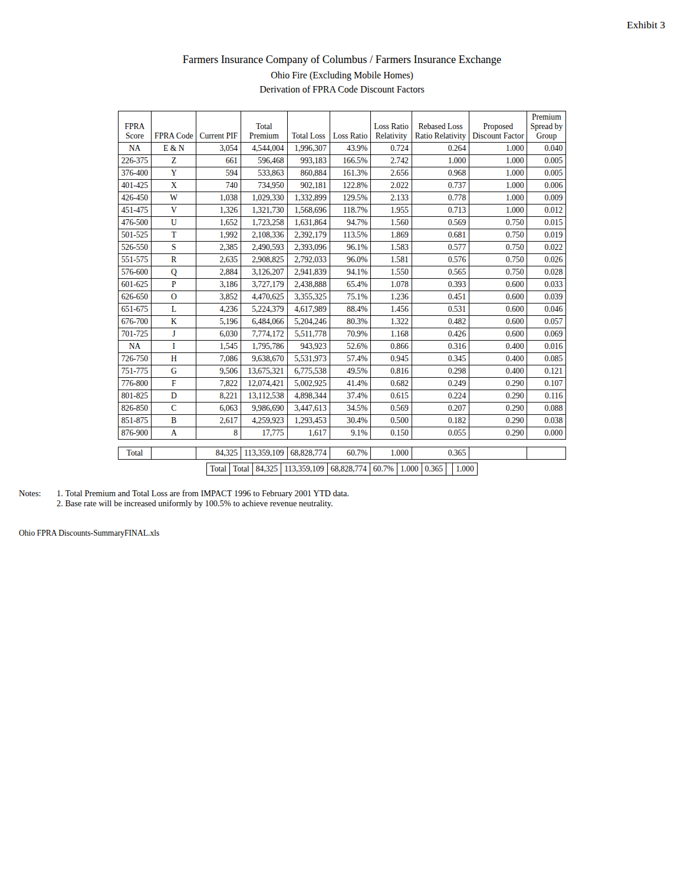Exhibit 3
Farmers Insurance Company of Columbus / Farmers Insurance Exchange
Ohio Fire (Excluding Mobile Homes)
Derivation of FPRA Code Discount Factors
| FPRA Score | FPRA Code | Current PIF | Total Premium | Total Loss | Loss Ratio | Loss Ratio Relativity | Rebased Loss Ratio Relativity | Proposed Discount Factor | Premium Spread by Group |
| --- | --- | --- | --- | --- | --- | --- | --- | --- | --- |
| NA | E & N | 3,054 | 4,544,004 | 1,996,307 | 43.9% | 0.724 | 0.264 | 1.000 | 0.040 |
| 226-375 | Z | 661 | 596,468 | 993,183 | 166.5% | 2.742 | 1.000 | 1.000 | 0.005 |
| 376-400 | Y | 594 | 533,863 | 860,884 | 161.3% | 2.656 | 0.968 | 1.000 | 0.005 |
| 401-425 | X | 740 | 734,950 | 902,181 | 122.8% | 2.022 | 0.737 | 1.000 | 0.006 |
| 426-450 | W | 1,038 | 1,029,330 | 1,332,899 | 129.5% | 2.133 | 0.778 | 1.000 | 0.009 |
| 451-475 | V | 1,326 | 1,321,730 | 1,568,696 | 118.7% | 1.955 | 0.713 | 1.000 | 0.012 |
| 476-500 | U | 1,652 | 1,723,258 | 1,631,864 | 94.7% | 1.560 | 0.569 | 0.750 | 0.015 |
| 501-525 | T | 1,992 | 2,108,336 | 2,392,179 | 113.5% | 1.869 | 0.681 | 0.750 | 0.019 |
| 526-550 | S | 2,385 | 2,490,593 | 2,393,096 | 96.1% | 1.583 | 0.577 | 0.750 | 0.022 |
| 551-575 | R | 2,635 | 2,908,825 | 2,792,033 | 96.0% | 1.581 | 0.576 | 0.750 | 0.026 |
| 576-600 | Q | 2,884 | 3,126,207 | 2,941,839 | 94.1% | 1.550 | 0.565 | 0.750 | 0.028 |
| 601-625 | P | 3,186 | 3,727,179 | 2,438,888 | 65.4% | 1.078 | 0.393 | 0.600 | 0.033 |
| 626-650 | O | 3,852 | 4,470,625 | 3,355,325 | 75.1% | 1.236 | 0.451 | 0.600 | 0.039 |
| 651-675 | L | 4,236 | 5,224,379 | 4,617,989 | 88.4% | 1.456 | 0.531 | 0.600 | 0.046 |
| 676-700 | K | 5,196 | 6,484,066 | 5,204,246 | 80.3% | 1.322 | 0.482 | 0.600 | 0.057 |
| 701-725 | J | 6,030 | 7,774,172 | 5,511,778 | 70.9% | 1.168 | 0.426 | 0.600 | 0.069 |
| NA | I | 1,545 | 1,795,786 | 943,923 | 52.6% | 0.866 | 0.316 | 0.400 | 0.016 |
| 726-750 | H | 7,086 | 9,638,670 | 5,531,973 | 57.4% | 0.945 | 0.345 | 0.400 | 0.085 |
| 751-775 | G | 9,506 | 13,675,321 | 6,775,538 | 49.5% | 0.816 | 0.298 | 0.400 | 0.121 |
| 776-800 | F | 7,822 | 12,074,421 | 5,002,925 | 41.4% | 0.682 | 0.249 | 0.290 | 0.107 |
| 801-825 | D | 8,221 | 13,112,538 | 4,898,344 | 37.4% | 0.615 | 0.224 | 0.290 | 0.116 |
| 826-850 | C | 6,063 | 9,986,690 | 3,447,613 | 34.5% | 0.569 | 0.207 | 0.290 | 0.088 |
| 851-875 | B | 2,617 | 4,259,923 | 1,293,453 | 30.4% | 0.500 | 0.182 | 0.290 | 0.038 |
| 876-900 | A | 8 | 17,775 | 1,617 | 9.1% | 0.150 | 0.055 | 0.290 | 0.000 |
| Total | | 84,325 | 113,359,109 | 68,828,774 | 60.7% | 1.000 | 0.365 | | |
| Total | Total | 84,325 | 113,359,109 | 68,828,774 | 60.7% | 1.000 | 0.365 | | 1.000 |
Notes:
Total Premium and Total Loss are from IMPACT 1996 to February 2001 YTD data.
Base rate will be increased uniformly by 100.5% to achieve revenue neutrality.
Ohio FPRA Discounts-SummaryFINAL.xls